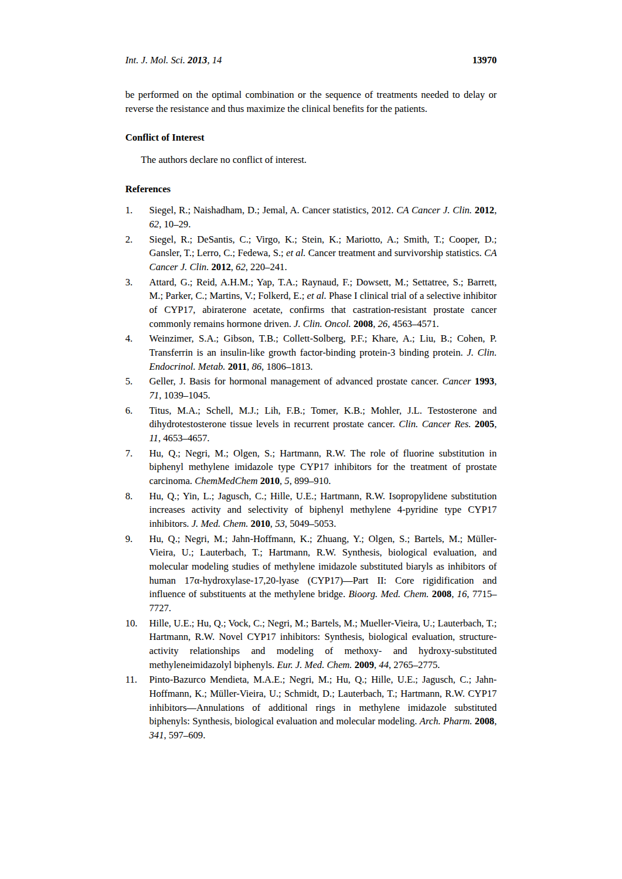Int. J. Mol. Sci. 2013, 14 13970
be performed on the optimal combination or the sequence of treatments needed to delay or reverse the resistance and thus maximize the clinical benefits for the patients.
Conflict of Interest
The authors declare no conflict of interest.
References
Siegel, R.; Naishadham, D.; Jemal, A. Cancer statistics, 2012. CA Cancer J. Clin. 2012, 62, 10–29.
Siegel, R.; DeSantis, C.; Virgo, K.; Stein, K.; Mariotto, A.; Smith, T.; Cooper, D.; Gansler, T.; Lerro, C.; Fedewa, S.; et al. Cancer treatment and survivorship statistics. CA Cancer J. Clin. 2012, 62, 220–241.
Attard, G.; Reid, A.H.M.; Yap, T.A.; Raynaud, F.; Dowsett, M.; Settatree, S.; Barrett, M.; Parker, C.; Martins, V.; Folkerd, E.; et al. Phase I clinical trial of a selective inhibitor of CYP17, abiraterone acetate, confirms that castration-resistant prostate cancer commonly remains hormone driven. J. Clin. Oncol. 2008, 26, 4563–4571.
Weinzimer, S.A.; Gibson, T.B.; Collett-Solberg, P.F.; Khare, A.; Liu, B.; Cohen, P. Transferrin is an insulin-like growth factor-binding protein-3 binding protein. J. Clin. Endocrinol. Metab. 2011, 86, 1806–1813.
Geller, J. Basis for hormonal management of advanced prostate cancer. Cancer 1993, 71, 1039–1045.
Titus, M.A.; Schell, M.J.; Lih, F.B.; Tomer, K.B.; Mohler, J.L. Testosterone and dihydrotestosterone tissue levels in recurrent prostate cancer. Clin. Cancer Res. 2005, 11, 4653–4657.
Hu, Q.; Negri, M.; Olgen, S.; Hartmann, R.W. The role of fluorine substitution in biphenyl methylene imidazole type CYP17 inhibitors for the treatment of prostate carcinoma. ChemMedChem 2010, 5, 899–910.
Hu, Q.; Yin, L.; Jagusch, C.; Hille, U.E.; Hartmann, R.W. Isopropylidene substitution increases activity and selectivity of biphenyl methylene 4-pyridine type CYP17 inhibitors. J. Med. Chem. 2010, 53, 5049–5053.
Hu, Q.; Negri, M.; Jahn-Hoffmann, K.; Zhuang, Y.; Olgen, S.; Bartels, M.; Müller-Vieira, U.; Lauterbach, T.; Hartmann, R.W. Synthesis, biological evaluation, and molecular modeling studies of methylene imidazole substituted biaryls as inhibitors of human 17α-hydroxylase-17,20-lyase (CYP17)—Part II: Core rigidification and influence of substituents at the methylene bridge. Bioorg. Med. Chem. 2008, 16, 7715–7727.
Hille, U.E.; Hu, Q.; Vock, C.; Negri, M.; Bartels, M.; Mueller-Vieira, U.; Lauterbach, T.; Hartmann, R.W. Novel CYP17 inhibitors: Synthesis, biological evaluation, structure-activity relationships and modeling of methoxy- and hydroxy-substituted methyleneimidazolyl biphenyls. Eur. J. Med. Chem. 2009, 44, 2765–2775.
Pinto-Bazurco Mendieta, M.A.E.; Negri, M.; Hu, Q.; Hille, U.E.; Jagusch, C.; Jahn-Hoffmann, K.; Müller-Vieira, U.; Schmidt, D.; Lauterbach, T.; Hartmann, R.W. CYP17 inhibitors—Annulations of additional rings in methylene imidazole substituted biphenyls: Synthesis, biological evaluation and molecular modeling. Arch. Pharm. 2008, 341, 597–609.